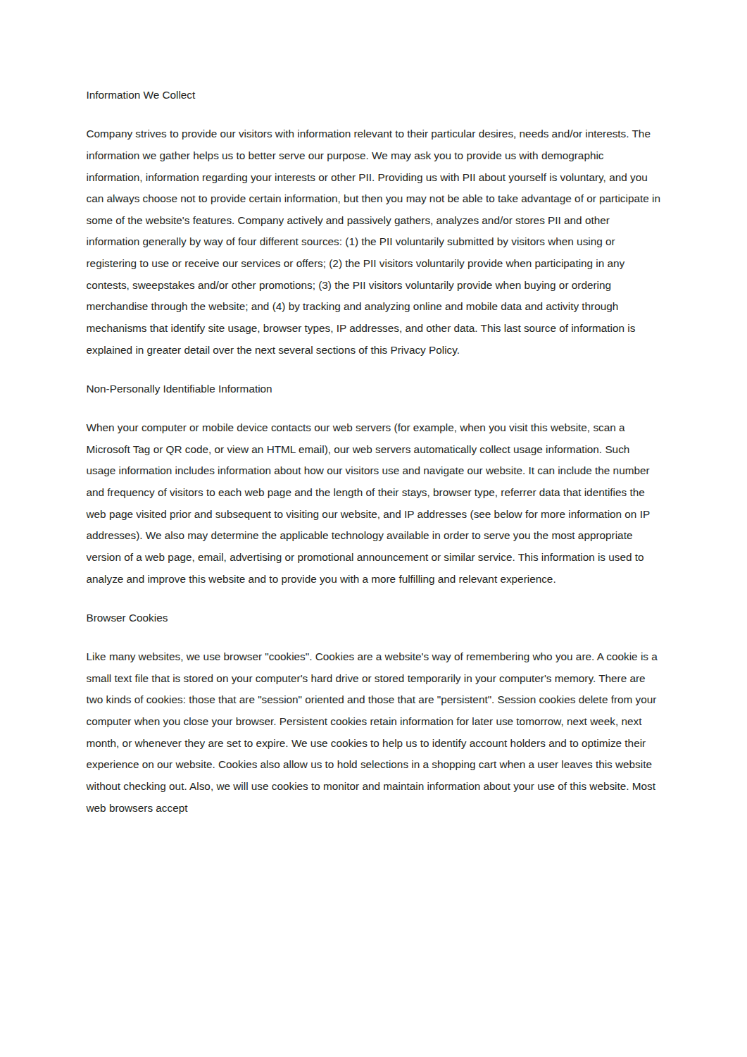Information We Collect
Company strives to provide our visitors with information relevant to their particular desires, needs and/or interests. The information we gather helps us to better serve our purpose. We may ask you to provide us with demographic information, information regarding your interests or other PII. Providing us with PII about yourself is voluntary, and you can always choose not to provide certain information, but then you may not be able to take advantage of or participate in some of the website's features. Company actively and passively gathers, analyzes and/or stores PII and other information generally by way of four different sources: (1) the PII voluntarily submitted by visitors when using or registering to use or receive our services or offers; (2) the PII visitors voluntarily provide when participating in any contests, sweepstakes and/or other promotions; (3) the PII visitors voluntarily provide when buying or ordering merchandise through the website; and (4) by tracking and analyzing online and mobile data and activity through mechanisms that identify site usage, browser types, IP addresses, and other data. This last source of information is explained in greater detail over the next several sections of this Privacy Policy.
Non-Personally Identifiable Information
When your computer or mobile device contacts our web servers (for example, when you visit this website, scan a Microsoft Tag or QR code, or view an HTML email), our web servers automatically collect usage information. Such usage information includes information about how our visitors use and navigate our website. It can include the number and frequency of visitors to each web page and the length of their stays, browser type, referrer data that identifies the web page visited prior and subsequent to visiting our website, and IP addresses (see below for more information on IP addresses). We also may determine the applicable technology available in order to serve you the most appropriate version of a web page, email, advertising or promotional announcement or similar service. This information is used to analyze and improve this website and to provide you with a more fulfilling and relevant experience.
Browser Cookies
Like many websites, we use browser "cookies". Cookies are a website's way of remembering who you are. A cookie is a small text file that is stored on your computer's hard drive or stored temporarily in your computer's memory. There are two kinds of cookies: those that are "session" oriented and those that are "persistent". Session cookies delete from your computer when you close your browser. Persistent cookies retain information for later use tomorrow, next week, next month, or whenever they are set to expire. We use cookies to help us to identify account holders and to optimize their experience on our website. Cookies also allow us to hold selections in a shopping cart when a user leaves this website without checking out. Also, we will use cookies to monitor and maintain information about your use of this website. Most web browsers accept